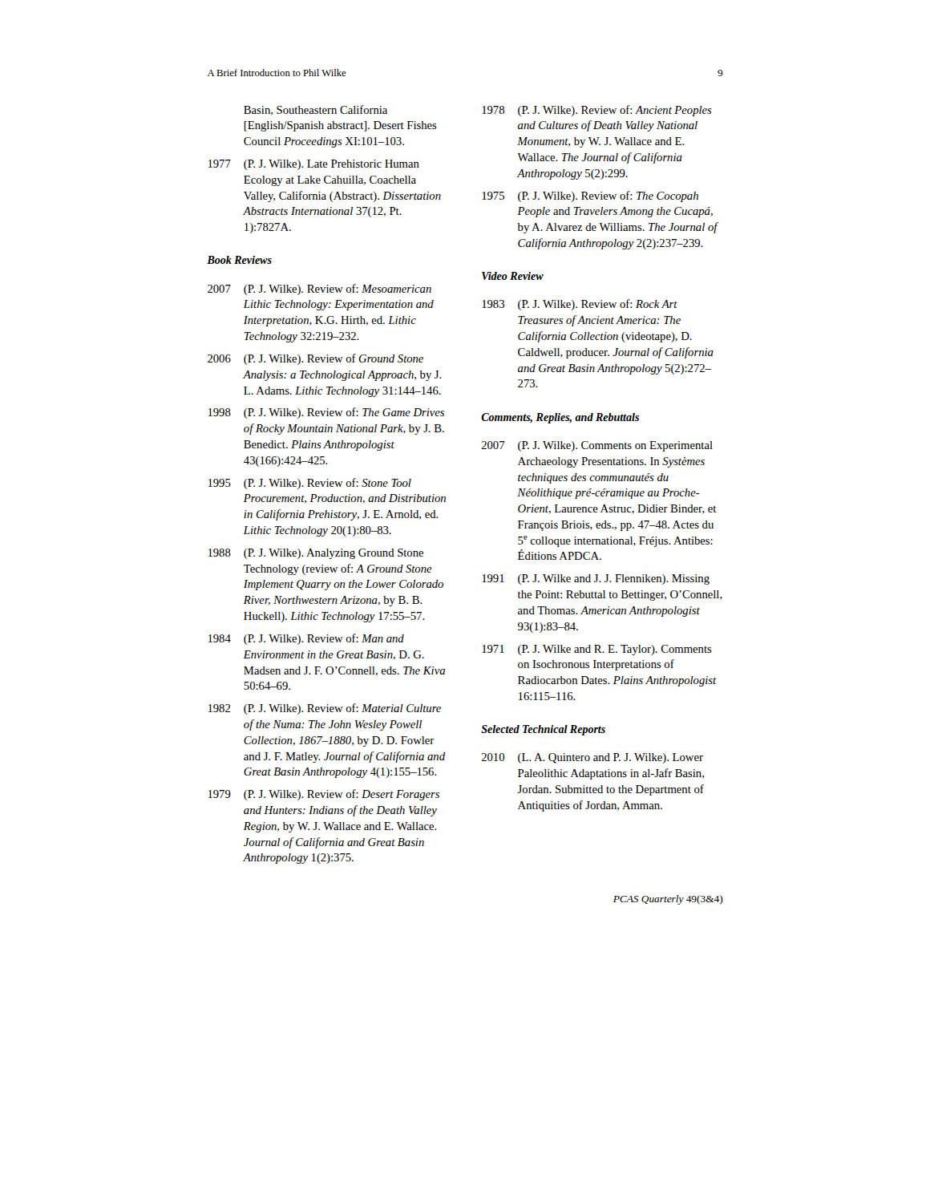A Brief Introduction to Phil Wilke 9
Basin, Southeastern California [English/Spanish abstract]. Desert Fishes Council Proceedings XI:101–103.
1977
(P. J. Wilke). Late Prehistoric Human Ecology at Lake Cahuilla, Coachella Valley, California (Abstract). Dissertation Abstracts International 37(12, Pt. 1):7827A.
Book Reviews
2007
(P. J. Wilke). Review of: Mesoamerican Lithic Technology: Experimentation and Interpretation, K.G. Hirth, ed. Lithic Technology 32:219–232.
2006
(P. J. Wilke). Review of Ground Stone Analysis: a Technological Approach, by J. L. Adams. Lithic Technology 31:144–146.
1998
(P. J. Wilke). Review of: The Game Drives of Rocky Mountain National Park, by J. B. Benedict. Plains Anthropologist 43(166):424–425.
1995
(P. J. Wilke). Review of: Stone Tool Procurement, Production, and Distribution in California Prehistory, J. E. Arnold, ed. Lithic Technology 20(1):80–83.
1988
(P. J. Wilke). Analyzing Ground Stone Technology (review of: A Ground Stone Implement Quarry on the Lower Colorado River, Northwestern Arizona, by B. B. Huckell). Lithic Technology 17:55–57.
1984
(P. J. Wilke). Review of: Man and Environment in the Great Basin, D. G. Madsen and J. F. O’Connell, eds. The Kiva 50:64–69.
1982
(P. J. Wilke). Review of: Material Culture of the Numa: The John Wesley Powell Collection, 1867–1880, by D. D. Fowler and J. F. Matley. Journal of California and Great Basin Anthropology 4(1):155–156.
1979
(P. J. Wilke). Review of: Desert Foragers and Hunters: Indians of the Death Valley Region, by W. J. Wallace and E. Wallace. Journal of California and Great Basin Anthropology 1(2):375.
1978
(P. J. Wilke). Review of: Ancient Peoples and Cultures of Death Valley National Monument, by W. J. Wallace and E. Wallace. The Journal of California Anthropology 5(2):299.
1975
(P. J. Wilke). Review of: The Cocopah People and Travelers Among the Cucapá, by A. Alvarez de Williams. The Journal of California Anthropology 2(2):237–239.
Video Review
1983
(P. J. Wilke). Review of: Rock Art Treasures of Ancient America: The California Collection (videotape), D. Caldwell, producer. Journal of California and Great Basin Anthropology 5(2):272–273.
Comments, Replies, and Rebuttals
2007
(P. J. Wilke). Comments on Experimental Archaeology Presentations. In Systèmes techniques des communautés du Néolithique pré-céramique au Proche-Orient, Laurence Astruc, Didier Binder, et François Briois, eds., pp. 47–48. Actes du 5e colloque international, Fréjus. Antibes: Éditions APDCA.
1991
(P. J. Wilke and J. J. Flenniken). Missing the Point: Rebuttal to Bettinger, O’Connell, and Thomas. American Anthropologist 93(1):83–84.
1971
(P. J. Wilke and R. E. Taylor). Comments on Isochronous Interpretations of Radiocarbon Dates. Plains Anthropologist 16:115–116.
Selected Technical Reports
2010
(L. A. Quintero and P. J. Wilke). Lower Paleolithic Adaptations in al-Jafr Basin, Jordan. Submitted to the Department of Antiquities of Jordan, Amman.
PCAS Quarterly 49(3&4)